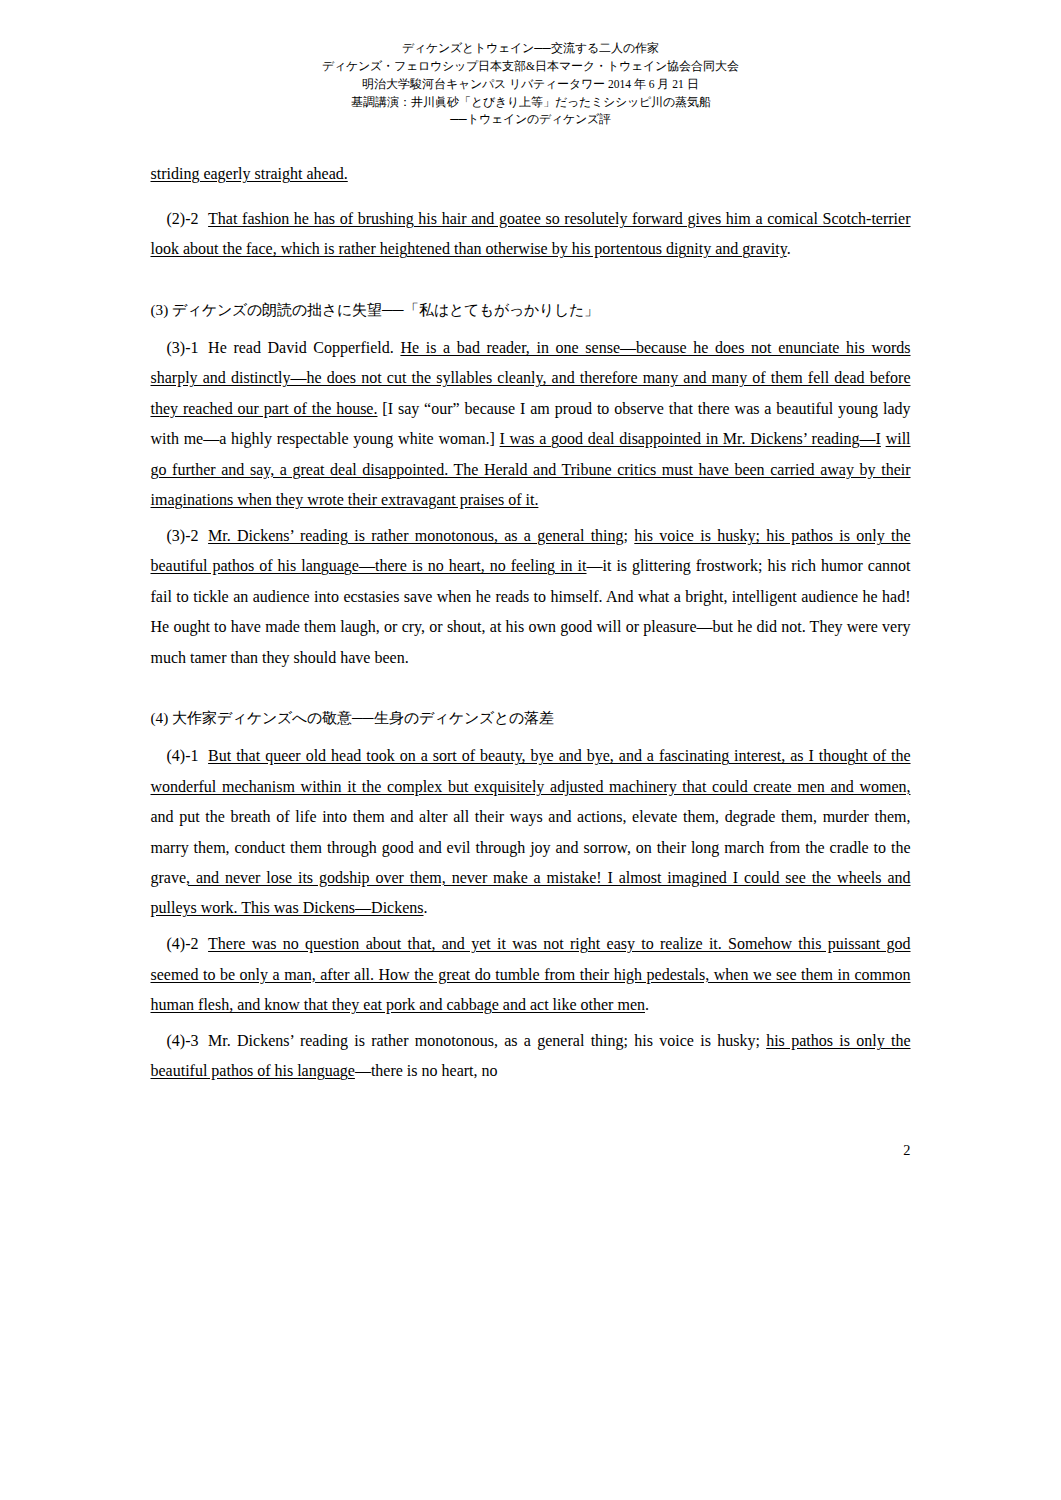ディケンズとトウェイン──交流する二人の作家
ディケンズ・フェロウシップ日本支部&日本マーク・トウェイン協会合同大会
明治大学駿河台キャンパス リバティータワー 2014 年 6 月 21 日
基調講演：井川眞砂「とびきり上等」だったミシシッピ川の蒸気船
──トウェインのディケンズ評
striding eagerly straight ahead.
(2)-2 That fashion he has of brushing his hair and goatee so resolutely forward gives him a comical Scotch-terrier look about the face, which is rather heightened than otherwise by his portentous dignity and gravity.
(3) ディケンズの朗読の拙さに失望──「私はとてもがっかりした」
(3)-1 He read David Copperfield. He is a bad reader, in one sense—because he does not enunciate his words sharply and distinctly—he does not cut the syllables cleanly, and therefore many and many of them fell dead before they reached our part of the house. [I say “our” because I am proud to observe that there was a beautiful young lady with me—a highly respectable young white woman.] I was a good deal disappointed in Mr. Dickens’ reading—I will go further and say, a great deal disappointed. The Herald and Tribune critics must have been carried away by their imaginations when they wrote their extravagant praises of it.
(3)-2 Mr. Dickens’ reading is rather monotonous, as a general thing; his voice is husky; his pathos is only the beautiful pathos of his language—there is no heart, no feeling in it—it is glittering frostwork; his rich humor cannot fail to tickle an audience into ecstasies save when he reads to himself. And what a bright, intelligent audience he had! He ought to have made them laugh, or cry, or shout, at his own good will or pleasure—but he did not. They were very much tamer than they should have been.
(4) 大作家ディケンズへの敬意──生身のディケンズとの落差
(4)-1 But that queer old head took on a sort of beauty, bye and bye, and a fascinating interest, as I thought of the wonderful mechanism within it the complex but exquisitely adjusted machinery that could create men and women, and put the breath of life into them and alter all their ways and actions, elevate them, degrade them, murder them, marry them, conduct them through good and evil through joy and sorrow, on their long march from the cradle to the grave, and never lose its godship over them, never make a mistake! I almost imagined I could see the wheels and pulleys work. This was Dickens—Dickens.
(4)-2 There was no question about that, and yet it was not right easy to realize it. Somehow this puissant god seemed to be only a man, after all. How the great do tumble from their high pedestals, when we see them in common human flesh, and know that they eat pork and cabbage and act like other men.
(4)-3 Mr. Dickens’ reading is rather monotonous, as a general thing; his voice is husky; his pathos is only the beautiful pathos of his language—there is no heart, no
2